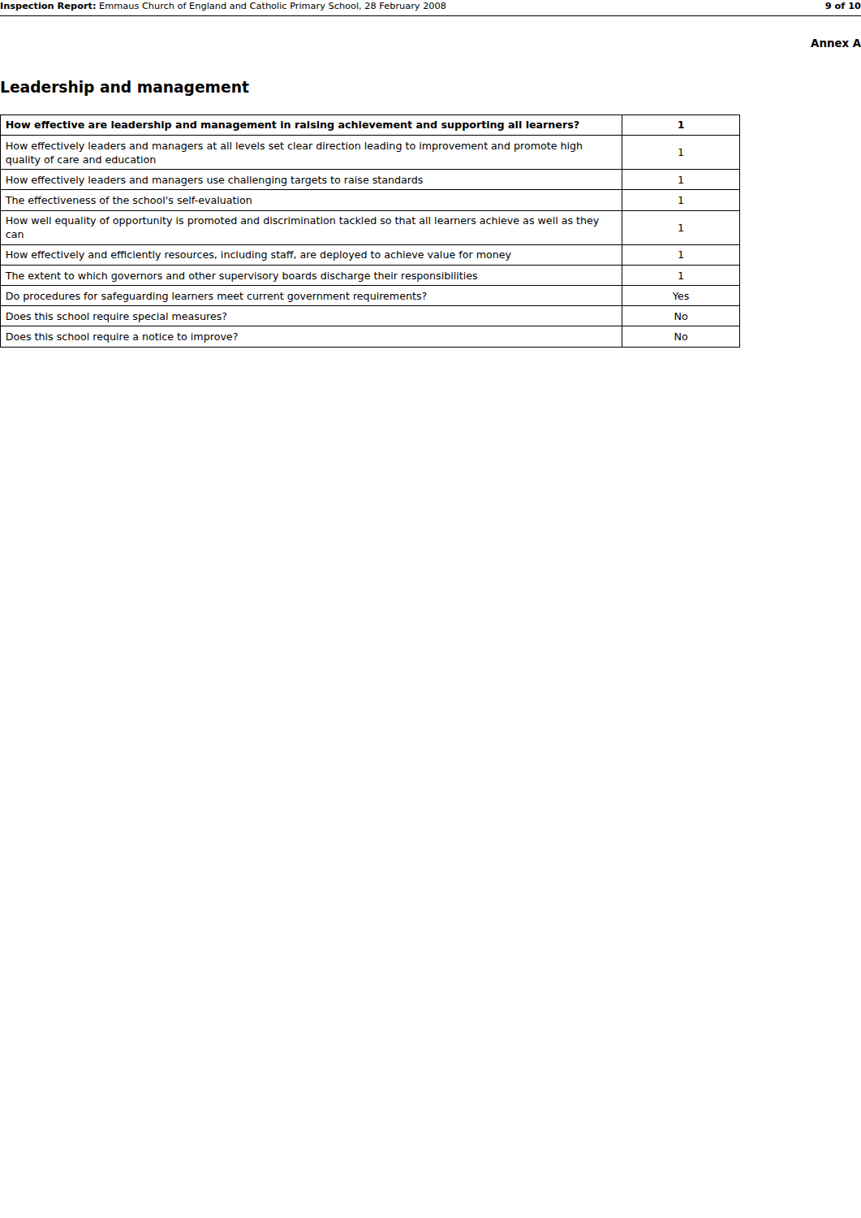Inspection Report: Emmaus Church of England and Catholic Primary School, 28 February 2008
9 of 10
Annex A
Leadership and management
| How effective are leadership and management in raising achievement and supporting all learners? | 1 |
| How effectively leaders and managers at all levels set clear direction leading to improvement and promote high quality of care and education | 1 |
| How effectively leaders and managers use challenging targets to raise standards | 1 |
| The effectiveness of the school's self-evaluation | 1 |
| How well equality of opportunity is promoted and discrimination tackled so that all learners achieve as well as they can | 1 |
| How effectively and efficiently resources, including staff, are deployed to achieve value for money | 1 |
| The extent to which governors and other supervisory boards discharge their responsibilities | 1 |
| Do procedures for safeguarding learners meet current government requirements? | Yes |
| Does this school require special measures? | No |
| Does this school require a notice to improve? | No |